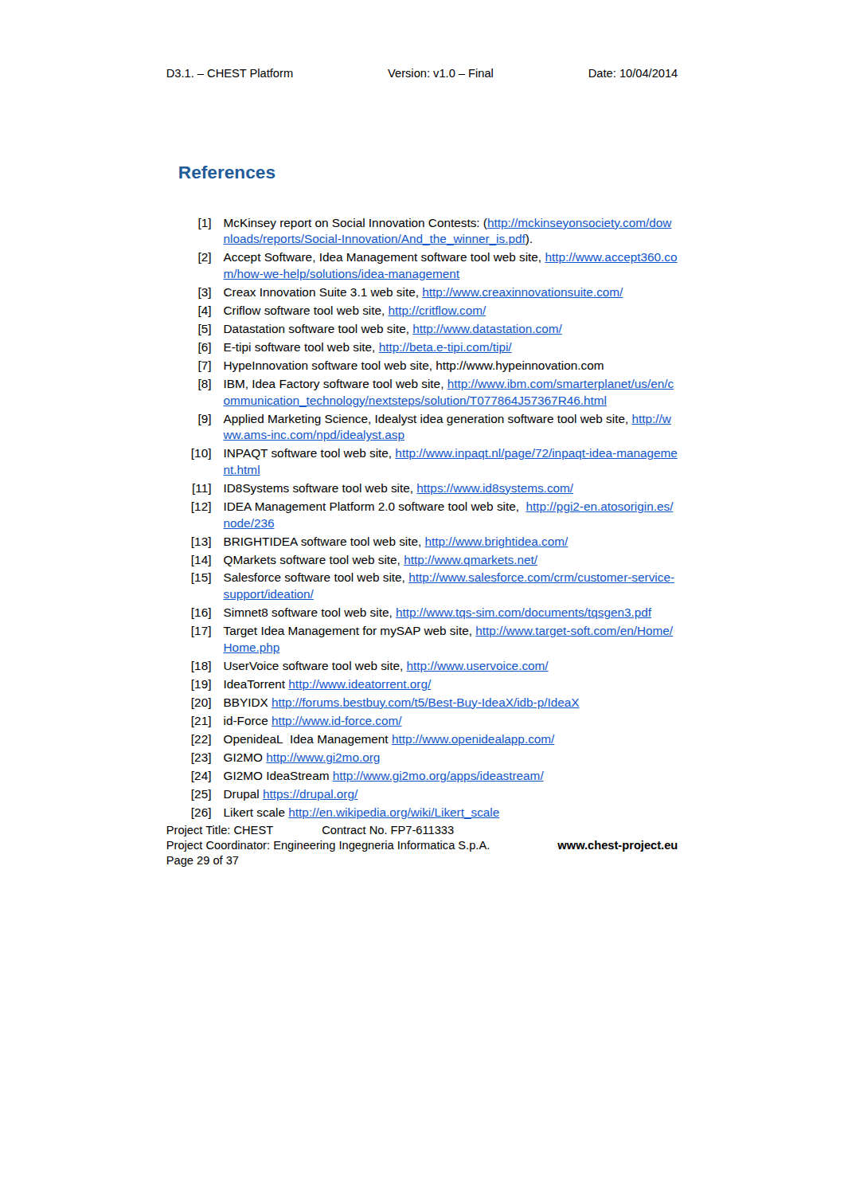D3.1. – CHEST Platform
Version: v1.0 – Final
Date: 10/04/2014
References
[1] McKinsey report on Social Innovation Contests: (http://mckinseyonsociety.com/downloads/reports/Social-Innovation/And_the_winner_is.pdf).
[2] Accept Software, Idea Management software tool web site, http://www.accept360.com/how-we-help/solutions/idea-management
[3] Creax Innovation Suite 3.1 web site, http://www.creaxinnovationsuite.com/
[4] Criflow software tool web site, http://critflow.com/
[5] Datastation software tool web site, http://www.datastation.com/
[6] E-tipi software tool web site, http://beta.e-tipi.com/tipi/
[7] HypeInnovation software tool web site, http://www.hypeinnovation.com
[8] IBM, Idea Factory software tool web site, http://www.ibm.com/smarterplanet/us/en/communication_technology/nextsteps/solution/T077864J57367R46.html
[9] Applied Marketing Science, Idealyst idea generation software tool web site, http://www.ams-inc.com/npd/idealyst.asp
[10] INPAQT software tool web site, http://www.inpaqt.nl/page/72/inpaqt-idea-management.html
[11] ID8Systems software tool web site, https://www.id8systems.com/
[12] IDEA Management Platform 2.0 software tool web site, http://pgi2-en.atosorigin.es/node/236
[13] BRIGHTIDEA software tool web site, http://www.brightidea.com/
[14] QMarkets software tool web site, http://www.qmarkets.net/
[15] Salesforce software tool web site, http://www.salesforce.com/crm/customer-service-support/ideation/
[16] Simnet8 software tool web site, http://www.tqs-sim.com/documents/tqsgen3.pdf
[17] Target Idea Management for mySAP web site, http://www.target-soft.com/en/Home/Home.php
[18] UserVoice software tool web site, http://www.uservoice.com/
[19] IdeaTorrent http://www.ideatorrent.org/
[20] BBYIDX http://forums.bestbuy.com/t5/Best-Buy-IdeaX/idb-p/IdeaX
[21] id-Force http://www.id-force.com/
[22] OpenideaL Idea Management http://www.openidealapp.com/
[23] GI2MO http://www.gi2mo.org
[24] GI2MO IdeaStream http://www.gi2mo.org/apps/ideastream/
[25] Drupal https://drupal.org/
[26] Likert scale http://en.wikipedia.org/wiki/Likert_scale
Project Title: CHEST Contract No. FP7-611333
Project Coordinator: Engineering Ingegneria Informatica S.p.A. www.chest-project.eu
Page 29 of 37